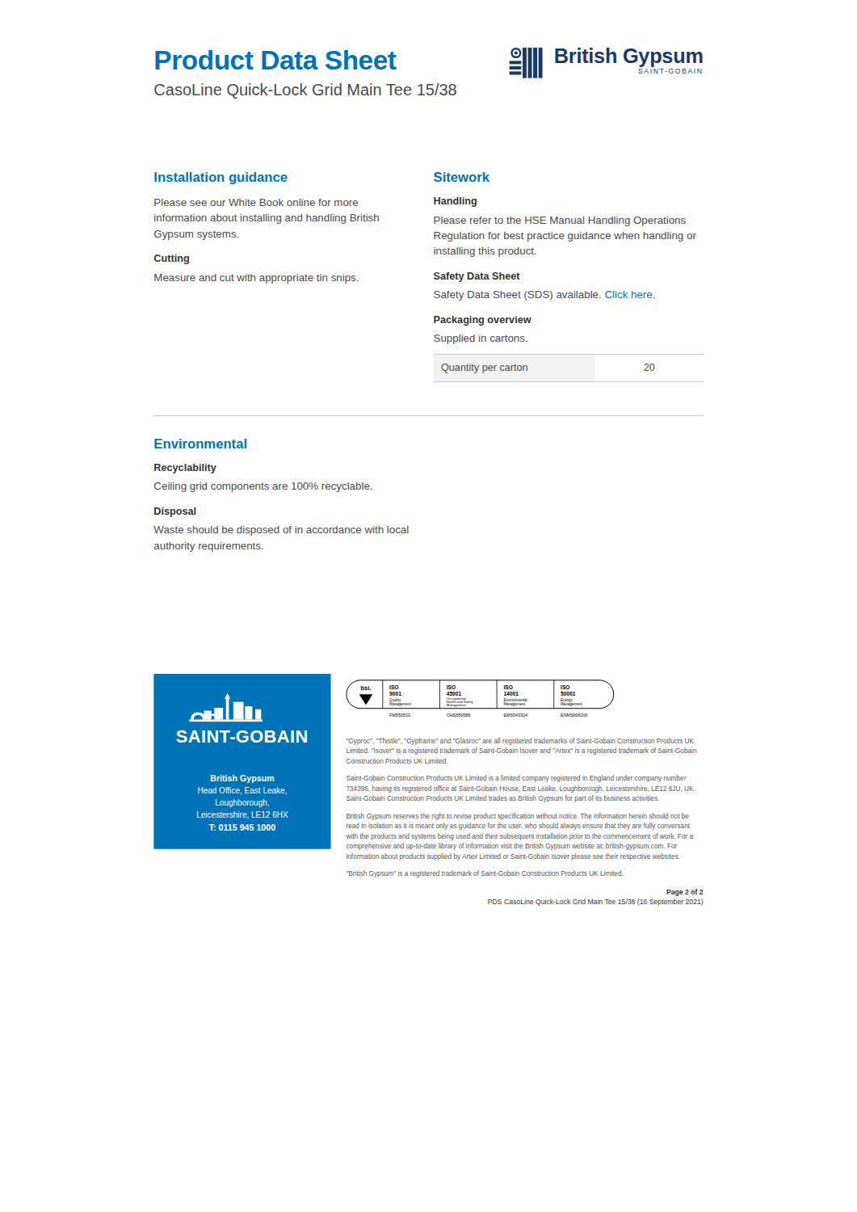Product Data Sheet
CasoLine Quick-Lock Grid Main Tee 15/38
British Gypsum SAINT-GOBAIN
Installation guidance
Please see our White Book online for more information about installing and handling British Gypsum systems.
Cutting
Measure and cut with appropriate tin snips.
Sitework
Handling
Please refer to the HSE Manual Handling Operations Regulation for best practice guidance when handling or installing this product.
Safety Data Sheet
Safety Data Sheet (SDS) available. Click here.
Packaging overview
Supplied in cartons.
| Quantity per carton | 20 |
Environmental
Recyclability
Ceiling grid components are 100% recyclable.
Disposal
Waste should be disposed of in accordance with local authority requirements.
SAINT-GOBAIN
British Gypsum
Head Office, East Leake,
Loughborough,
Leicestershire, LE12 6HX
T: 0115 945 1000
bsi. ISO 9001 Quality Management ISO 45001 Occupational Health and Safety Management ISO 14001 Environmental Management ISO 50001 Energy Management FM550533 OHS550586 EMS543324 ENMS606206
"Gyproc", "Thistle", "Gypframe" and "Glasroc" are all registered trademarks of Saint-Gobain Construction Products UK Limited. "Isover" is a registered trademark of Saint-Gobain Isover and "Artex" is a registered trademark of Saint-Gobain Construction Products UK Limited.
Saint-Gobain Construction Products UK Limited is a limited company registered in England under company number 734396, having its registered office at Saint-Gobain House, East Leake, Loughborough, Leicestershire, LE12 6JU, UK. Saint-Gobain Construction Products UK Limited trades as British Gypsum for part of its business activities.
British Gypsum reserves the right to revise product specification without notice. The information herein should not be read in isolation as it is meant only as guidance for the user, who should always ensure that they are fully conversant with the products and systems being used and their subsequent installation prior to the commencement of work. For a comprehensive and up-to-date library of information visit the British Gypsum website at: british-gypsum.com. For information about products supplied by Artex Limited or Saint-Gobain Isover please see their respective websites.
"British Gypsum" is a registered trademark of Saint-Gobain Construction Products UK Limited.
Page 2 of 2 PDS CasoLine Quick-Lock Grid Main Tee 15/38 (16 September 2021)